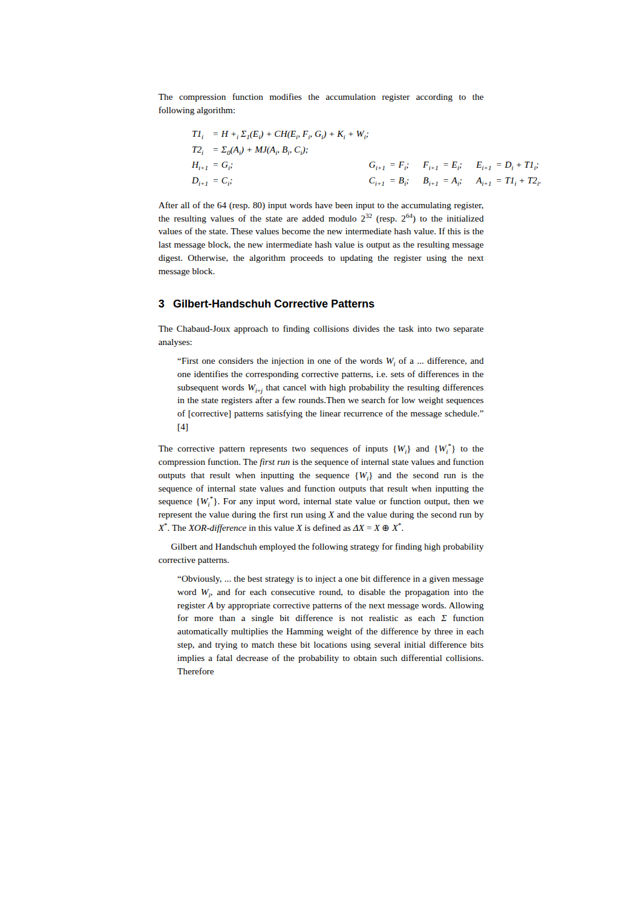The compression function modifies the accumulation register according to the following algorithm:
| T 1 i | = | H + i Σ 1 ( E i ) + CH ( E i , F i , G i ) + K i + W i ; |
| T 2 i | = | Σ 0 ( A i ) + MJ ( A i , B i , C i ); |
| H i +1 | = | G i ; | G i +1 | = | F i ; | F i +1 | = | E i ; | E i +1 | = | D i + T 1 i ; |
| D i +1 | = | C i ; | C i +1 | = | B i ; | B i +1 | = | A i ; | A i +1 | = | T 1 i + T 2 i . |
After all of the 64 (resp. 80) input words have been input to the accumulating register, the resulting values of the state are added modulo 232 (resp. 264) to the initialized values of the state. These values become the new intermediate hash value. If this is the last message block, the new intermediate hash value is output as the resulting message digest. Otherwise, the algorithm proceeds to updating the register using the next message block.
3 Gilbert-Handschuh Corrective Patterns
The Chabaud-Joux approach to finding collisions divides the task into two separate analyses:
“First one considers the injection in one of the words Wi of a ... difference, and one identifies the corresponding corrective patterns, i.e. sets of differences in the subsequent words Wi+j that cancel with high probability the resulting differences in the state registers after a few rounds.Then we search for low weight sequences of [corrective] patterns satisfying the linear recurrence of the message schedule.” [4]
The corrective pattern represents two sequences of inputs {Wi} and {Wi*} to the compression function. The first run is the sequence of internal state values and function outputs that result when inputting the sequence {Wi} and the second run is the sequence of internal state values and function outputs that result when inputting the sequence {Wi*}. For any input word, internal state value or function output, then we represent the value during the first run using X and the value during the second run by X*. The XOR-difference in this value X is defined as ΔX = X ⊕ X*.
Gilbert and Handschuh employed the following strategy for finding high probability corrective patterns.
“Obviously, ... the best strategy is to inject a one bit difference in a given message word Wi, and for each consecutive round, to disable the propagation into the register A by appropriate corrective patterns of the next message words. Allowing for more than a single bit difference is not realistic as each Σ function automatically multiplies the Hamming weight of the difference by three in each step, and trying to match these bit locations using several initial difference bits implies a fatal decrease of the probability to obtain such differential collisions. Therefore